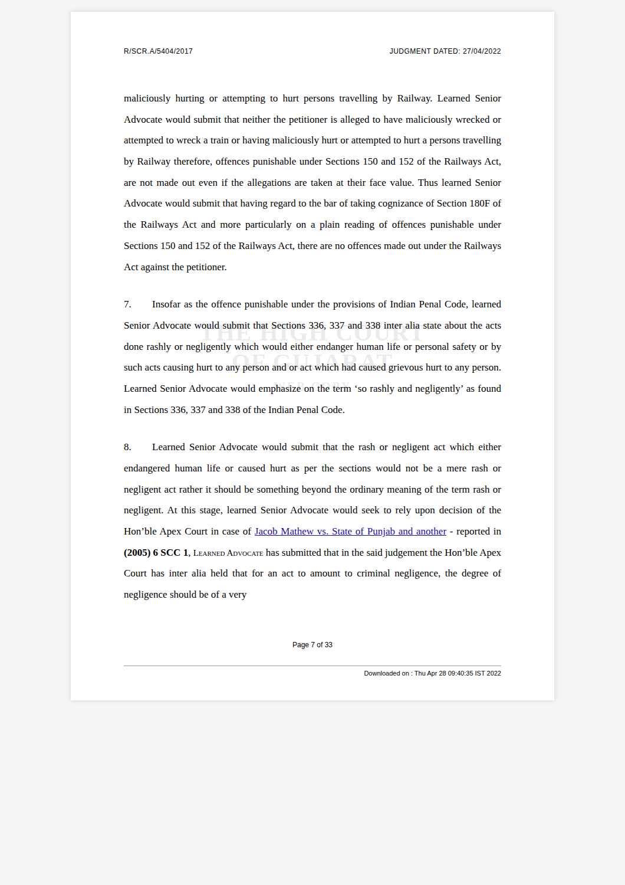R/SCR.A/5404/2017 JUDGMENT DATED: 27/04/2022
THE HIGH COURT
OF GUJARAT WEB COPY
maliciously hurting or attempting to hurt persons travelling by Railway. Learned Senior Advocate would submit that neither the petitioner is alleged to have maliciously wrecked or attempted to wreck a train or having maliciously hurt or attempted to hurt a persons travelling by Railway therefore, offences punishable under Sections 150 and 152 of the Railways Act, are not made out even if the allegations are taken at their face value. Thus learned Senior Advocate would submit that having regard to the bar of taking cognizance of Section 180F of the Railways Act and more particularly on a plain reading of offences punishable under Sections 150 and 152 of the Railways Act, there are no offences made out under the Railways Act against the petitioner.
7. Insofar as the offence punishable under the provisions of Indian Penal Code, learned Senior Advocate would submit that Sections 336, 337 and 338 inter alia state about the acts done rashly or negligently which would either endanger human life or personal safety or by such acts causing hurt to any person and or act which had caused grievous hurt to any person. Learned Senior Advocate would emphasize on the term ‘so rashly and negligently’ as found in Sections 336, 337 and 338 of the Indian Penal Code.
8. Learned Senior Advocate would submit that the rash or negligent act which either endangered human life or caused hurt as per the sections would not be a mere rash or negligent act rather it should be something beyond the ordinary meaning of the term rash or negligent. At this stage, learned Senior Advocate would seek to rely upon decision of the Hon’ble Apex Court in case of Jacob Mathew vs. State of Punjab and another - reported in (2005) 6 SCC 1, Learned Advocate has submitted that in the said judgement the Hon’ble Apex Court has inter alia held that for an act to amount to criminal negligence, the degree of negligence should be of a very
Page 7 of 33
Downloaded on : Thu Apr 28 09:40:35 IST 2022